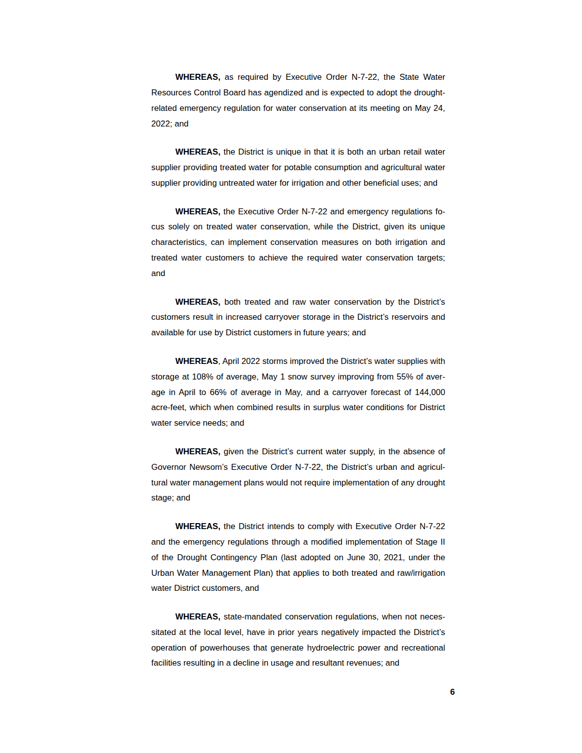WHEREAS, as required by Executive Order N-7-22, the State Water Resources Control Board has agendized and is expected to adopt the drought-related emergency regulation for water conservation at its meeting on May 24, 2022; and
WHEREAS, the District is unique in that it is both an urban retail water supplier providing treated water for potable consumption and agricultural water supplier providing untreated water for irrigation and other beneficial uses; and
WHEREAS, the Executive Order N-7-22 and emergency regulations focus solely on treated water conservation, while the District, given its unique characteristics, can implement conservation measures on both irrigation and treated water customers to achieve the required water conservation targets; and
WHEREAS, both treated and raw water conservation by the District’s customers result in increased carryover storage in the District’s reservoirs and available for use by District customers in future years; and
WHEREAS, April 2022 storms improved the District’s water supplies with storage at 108% of average, May 1 snow survey improving from 55% of average in April to 66% of average in May, and a carryover forecast of 144,000 acre-feet, which when combined results in surplus water conditions for District water service needs; and
WHEREAS, given the District’s current water supply, in the absence of Governor Newsom’s Executive Order N-7-22, the District’s urban and agricultural water management plans would not require implementation of any drought stage; and
WHEREAS, the District intends to comply with Executive Order N-7-22 and the emergency regulations through a modified implementation of Stage II of the Drought Contingency Plan (last adopted on June 30, 2021, under the Urban Water Management Plan) that applies to both treated and raw/irrigation water District customers, and
WHEREAS, state-mandated conservation regulations, when not necessitated at the local level, have in prior years negatively impacted the District’s operation of powerhouses that generate hydroelectric power and recreational facilities resulting in a decline in usage and resultant revenues; and
6